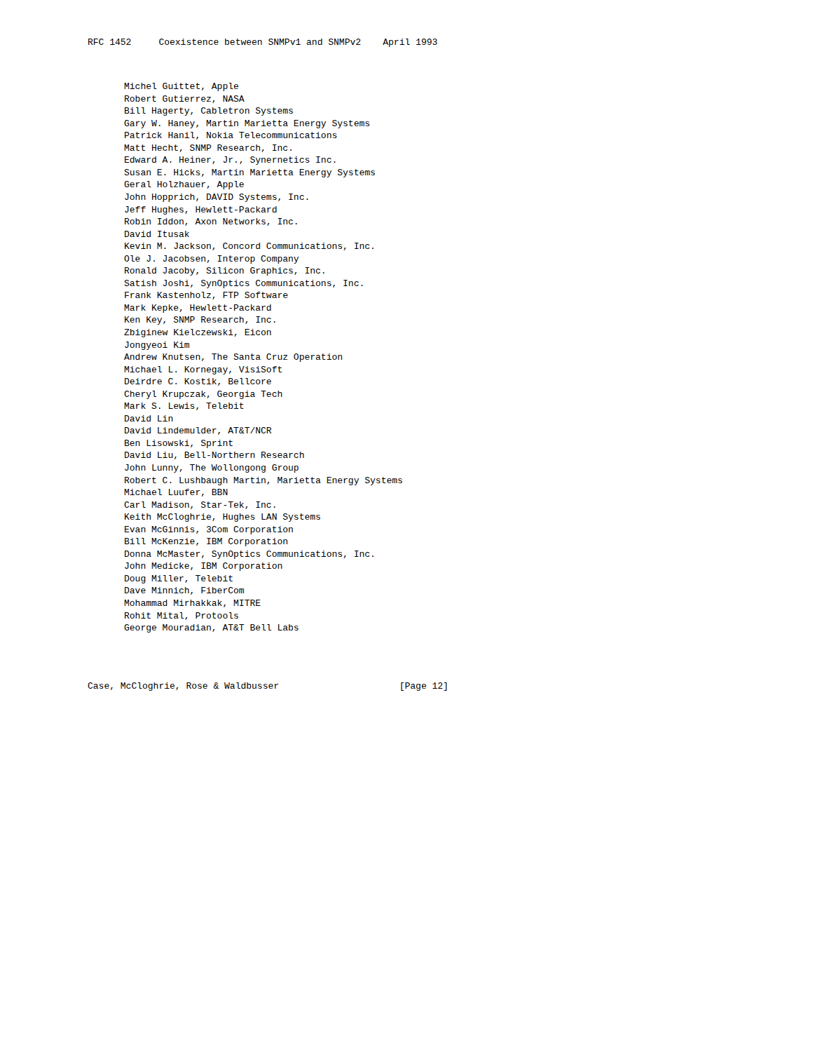RFC 1452 Coexistence between SNMPv1 and SNMPv2 April 1993
Michel Guittet, Apple Robert Gutierrez, NASA Bill Hagerty, Cabletron Systems Gary W. Haney, Martin Marietta Energy Systems Patrick Hanil, Nokia Telecommunications Matt Hecht, SNMP Research, Inc. Edward A. Heiner, Jr., Synernetics Inc. Susan E. Hicks, Martin Marietta Energy Systems Geral Holzhauer, Apple John Hopprich, DAVID Systems, Inc. Jeff Hughes, Hewlett-Packard Robin Iddon, Axon Networks, Inc. David Itusak Kevin M. Jackson, Concord Communications, Inc. Ole J. Jacobsen, Interop Company Ronald Jacoby, Silicon Graphics, Inc. Satish Joshi, SynOptics Communications, Inc. Frank Kastenholz, FTP Software Mark Kepke, Hewlett-Packard Ken Key, SNMP Research, Inc. Zbiginew Kielczewski, Eicon Jongyeoi Kim Andrew Knutsen, The Santa Cruz Operation Michael L. Kornegay, VisiSoft Deirdre C. Kostik, Bellcore Cheryl Krupczak, Georgia Tech Mark S. Lewis, Telebit David Lin David Lindemulder, AT&T/NCR Ben Lisowski, Sprint David Liu, Bell-Northern Research John Lunny, The Wollongong Group Robert C. Lushbaugh Martin, Marietta Energy Systems Michael Luufer, BBN Carl Madison, Star-Tek, Inc. Keith McCloghrie, Hughes LAN Systems Evan McGinnis, 3Com Corporation Bill McKenzie, IBM Corporation Donna McMaster, SynOptics Communications, Inc. John Medicke, IBM Corporation Doug Miller, Telebit Dave Minnich, FiberCom Mohammad Mirhakkak, MITRE Rohit Mital, Protools George Mouradian, AT&T Bell Labs
Case, McCloghrie, Rose & Waldbusser [Page 12]